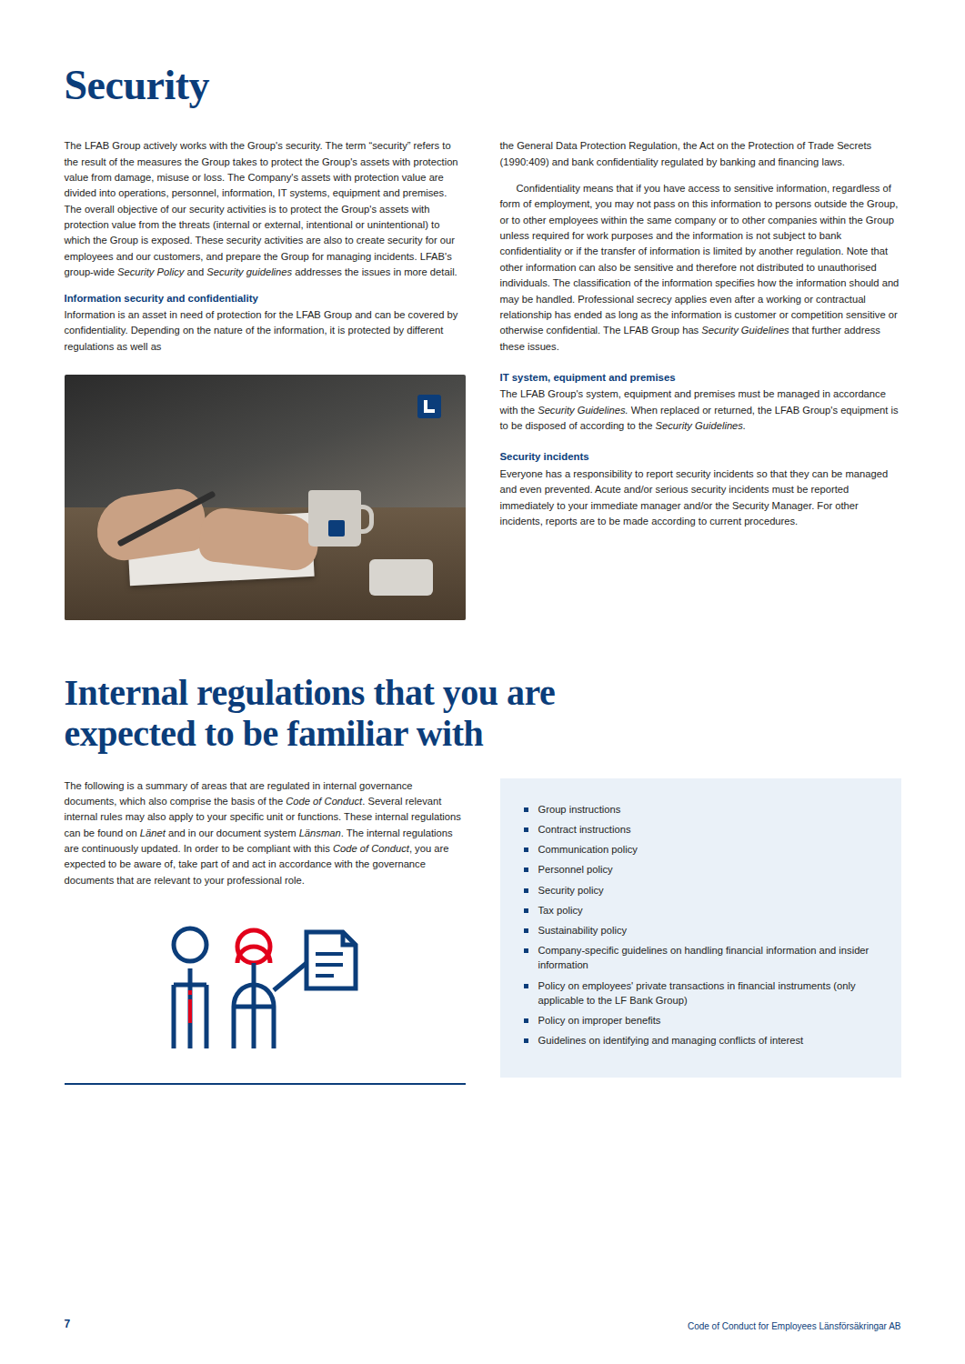Security
The LFAB Group actively works with the Group's security. The term “security” refers to the result of the measures the Group takes to protect the Group's assets with protection value from damage, misuse or loss. The Company's assets with protection value are divided into operations, personnel, information, IT systems, equipment and premises. The overall objective of our security activities is to protect the Group's assets with protection value from the threats (internal or external, intentional or unintentional) to which the Group is exposed. These security activities are also to create security for our employees and our customers, and prepare the Group for managing incidents. LFAB's group-wide Security Policy and Security guidelines addresses the issues in more detail.
Information security and confidentiality
Information is an asset in need of protection for the LFAB Group and can be covered by confidentiality. Depending on the nature of the information, it is protected by different regulations as well as
the General Data Protection Regulation, the Act on the Protection of Trade Secrets (1990:409) and bank confidentiality regulated by banking and financing laws.
Confidentiality means that if you have access to sensitive information, regardless of form of employment, you may not pass on this information to persons outside the Group, or to other employees within the same company or to other companies within the Group unless required for work purposes and the information is not subject to bank confidentiality or if the transfer of information is limited by another regulation. Note that other information can also be sensitive and therefore not distributed to unauthorised individuals. The classification of the information specifies how the information should and may be handled. Professional secrecy applies even after a working or contractual relationship has ended as long as the information is customer or competition sensitive or otherwise confidential. The LFAB Group has Security Guidelines that further address these issues.
IT system, equipment and premises
The LFAB Group's system, equipment and premises must be managed in accordance with the Security Guidelines. When replaced or returned, the LFAB Group's equipment is to be disposed of according to the Security Guidelines.
Security incidents
Everyone has a responsibility to report security incidents so that they can be managed and even prevented. Acute and/or serious security incidents must be reported immediately to your immediate manager and/or the Security Manager. For other incidents, reports are to be made according to current procedures.
Internal regulations that you are
expected to be familiar with
The following is a summary of areas that are regulated in internal governance documents, which also comprise the basis of the Code of Conduct. Several relevant internal rules may also apply to your specific unit or functions. These internal regulations can be found on Länet and in our document system Länsman. The internal regulations are continuously updated. In order to be compliant with this Code of Conduct, you are expected to be aware of, take part of and act in accordance with the governance documents that are relevant to your professional role.
Group instructions
Contract instructions
Communication policy
Personnel policy
Security policy
Tax policy
Sustainability policy
Company-specific guidelines on handling financial information and insider information
Policy on employees' private transactions in financial instruments (only applicable to the LF Bank Group)
Policy on improper benefits
Guidelines on identifying and managing conflicts of interest
7
Code of Conduct for Employees Länsförsäkringar AB